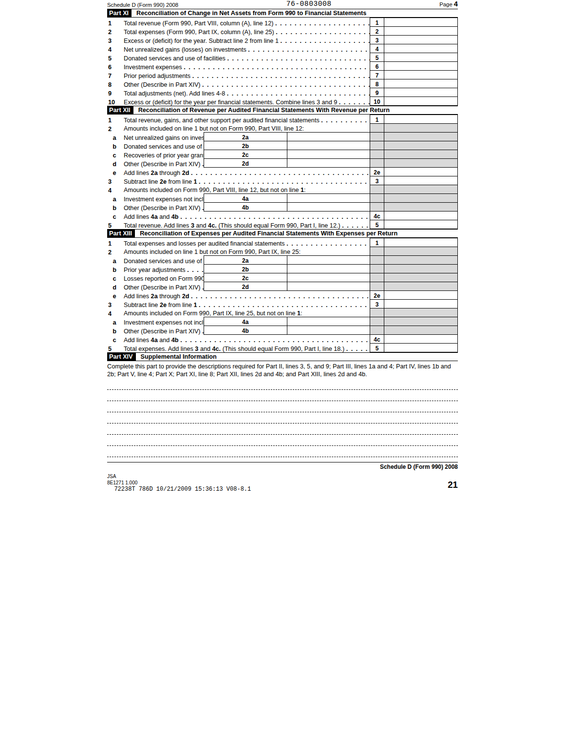Schedule D (Form 990) 2008
76-0803008
Page 4
Part XI
Reconciliation of Change in Net Assets from Form 990 to Financial Statements
| 1 | Total revenue (Form 990, Part VIII, column (A), line 12) . . . . . . . . . . . . . . . . . . . . . . | 1 | |
| 2 | Total expenses (Form 990, Part IX, column (A), line 25) . . . . . . . . . . . . . . . . . . . . . . | 2 | |
| 3 | Excess or (deficit) for the year. Subtract line 2 from line 1 . . . . . . . . . . . . . . . . . . . . . | 3 | |
| 4 | Net unrealized gains (losses) on investments . . . . . . . . . . . . . . . . . . . . . . . . . . . . . | 4 | |
| 5 | Donated services and use of facilities . . . . . . . . . . . . . . . . . . . . . . . . . . . . . . . . | 5 | |
| 6 | Investment expenses . . . . . . . . . . . . . . . . . . . . . . . . . . . . . . . . . . . . . . . . . . . | 6 | |
| 7 | Prior period adjustments . . . . . . . . . . . . . . . . . . . . . . . . . . . . . . . . . . . . . . . . . | 7 | |
| 8 | Other (Describe in Part XIV) . . . . . . . . . . . . . . . . . . . . . . . . . . . . . . . . . . . . . . . | 8 | |
| 9 | Total adjustments (net). Add lines 4-8 . . . . . . . . . . . . . . . . . . . . . . . . . . . . . . . . | 9 | |
| 10 | Excess or (deficit) for the year per financial statements. Combine lines 3 and 9 . . . . . . . . . . . . | 10 | |
Part XII
Reconciliation of Revenue per Audited Financial Statements With Revenue per Return
| 1 | Total revenue, gains, and other support per audited financial statements . . . . . . . . . . . . . . . | 1 | |
| 2 | Amounts included on line 1 but not on Form 990, Part VIII, line 12: | | |
| a | Net unrealized gains on investments . . . . . . . . . . . . . . . . . . . . . . | 2a | | | |
| b | Donated services and use of facilities . . . . . . . . . . . . . . . . . . . . . . | 2b | | | |
| c | Recoveries of prior year grants . . . . . . . . . . . . . . . . . . . . . . . . . . | 2c | | | |
| d | Other (Describe in Part XIV) . . . . . . . . . . . . . . . . . . . . . . . . . . . | 2d | | | |
| e | Add lines 2a through 2d . . . . . . . . . . . . . . . . . . . . . . . . . . . . . . . . . . . . . . . . . . . . . . | 2e | |
| 3 | Subtract line 2e from line 1 . . . . . . . . . . . . . . . . . . . . . . . . . . . . . . . . . . . . . . . . . . . . | 3 | |
| 4 | Amounts included on Form 990, Part VIII, line 12, but not on line 1 : | | |
| a | Investment expenses not included on Form 990, Part VIII, line 7b . . . . . . . | 4a | | | |
| b | Other (Describe in Part XIV) . . . . . . . . . . . . . . . . . . . . . . . . . . . | 4b | | | |
| c | Add lines 4a and 4b . . . . . . . . . . . . . . . . . . . . . . . . . . . . . . . . . . . . . . . . . . . . . . . . | 4c | |
| 5 | Total revenue. Add lines 3 and 4c. (This should equal Form 990, Part I, line 12.) . . . . . . . . . . . . | 5 | |
Part XIII
Reconciliation of Expenses per Audited Financial Statements With Expenses per Return
| 1 | Total expenses and losses per audited financial statements . . . . . . . . . . . . . . . . . . . . . . | 1 | |
| 2 | Amounts included on line 1 but not on Form 990, Part IX, line 25: | | |
| a | Donated services and use of facilities . . . . . . . . . . . . . . . . . . . . . . | 2a | | | |
| b | Prior year adjustments . . . . . . . . . . . . . . . . . . . . . . . . . . . . . . . | 2b | | | |
| c | Losses reported on Form 990, Part IX, line 25 . . . . . . . . . . . . . . . . . | 2c | | | |
| d | Other (Describe in Part XIV) . . . . . . . . . . . . . . . . . . . . . . . . . . . | 2d | | | |
| e | Add lines 2a through 2d . . . . . . . . . . . . . . . . . . . . . . . . . . . . . . . . . . . . . . . . . . . . . . | 2e | |
| 3 | Subtract line 2e from line 1 . . . . . . . . . . . . . . . . . . . . . . . . . . . . . . . . . . . . . . . . . . . . | 3 | |
| 4 | Amounts included on Form 990, Part IX, line 25, but not on line 1 : | | |
| a | Investment expenses not included on Form 990, Part VIII, line 7b . . . . . . . | 4a | | | |
| b | Other (Describe in Part XIV) . . . . . . . . . . . . . . . . . . . . . . . . . . . | 4b | | | |
| c | Add lines 4a and 4b . . . . . . . . . . . . . . . . . . . . . . . . . . . . . . . . . . . . . . . . . . . . . . . . | 4c | |
| 5 | Total expenses. Add lines 3 and 4c. (This should equal Form 990, Part I, line 18.) . . . . . . . . . . . . | 5 | |
Part XIV
Supplemental Information
Complete this part to provide the descriptions required for Part II, lines 3, 5, and 9; Part III, lines 1a and 4; Part IV, lines 1b and 2b; Part V, line 4; Part X; Part XI, line 8; Part XII, lines 2d and 4b; and Part XIII, lines 2d and 4b.
Schedule D (Form 990) 2008
JSA
8E1271 1.000
72238T 786D 10/21/2009 15:36:13 V08-8.1 21